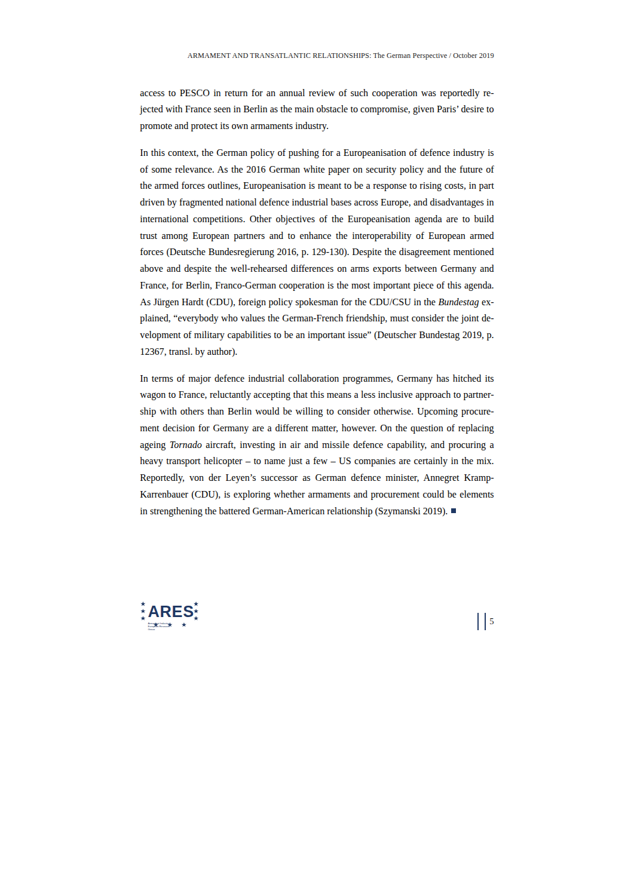ARMAMENT AND TRANSATLANTIC RELATIONSHIPS: The German Perspective / October 2019
access to PESCO in return for an annual review of such cooperation was reportedly rejected with France seen in Berlin as the main obstacle to compromise, given Paris’ desire to promote and protect its own armaments industry.
In this context, the German policy of pushing for a Europeanisation of defence industry is of some relevance. As the 2016 German white paper on security policy and the future of the armed forces outlines, Europeanisation is meant to be a response to rising costs, in part driven by fragmented national defence industrial bases across Europe, and disadvantages in international competitions. Other objectives of the Europeanisation agenda are to build trust among European partners and to enhance the interoperability of European armed forces (Deutsche Bundesregierung 2016, p. 129-130). Despite the disagreement mentioned above and despite the well-rehearsed differences on arms exports between Germany and France, for Berlin, Franco-German cooperation is the most important piece of this agenda. As Jürgen Hardt (CDU), foreign policy spokesman for the CDU/CSU in the Bundestag explained, “everybody who values the German-French friendship, must consider the joint development of military capabilities to be an important issue” (Deutscher Bundestag 2019, p. 12367, transl. by author).
In terms of major defence industrial collaboration programmes, Germany has hitched its wagon to France, reluctantly accepting that this means a less inclusive approach to partnership with others than Berlin would be willing to consider otherwise. Upcoming procurement decision for Germany are a different matter, however. On the question of replacing ageing Tornado aircraft, investing in air and missile defence capability, and procuring a heavy transport helicopter – to name just a few – US companies are certainly in the mix. Reportedly, von der Leyen’s successor as German defence minister, Annegret Kramp-Karrenbauer (CDU), is exploring whether armaments and procurement could be elements in strengthening the battered German-American relationship (Szymanski 2019).
ARES Armament Industry European Research Group
5